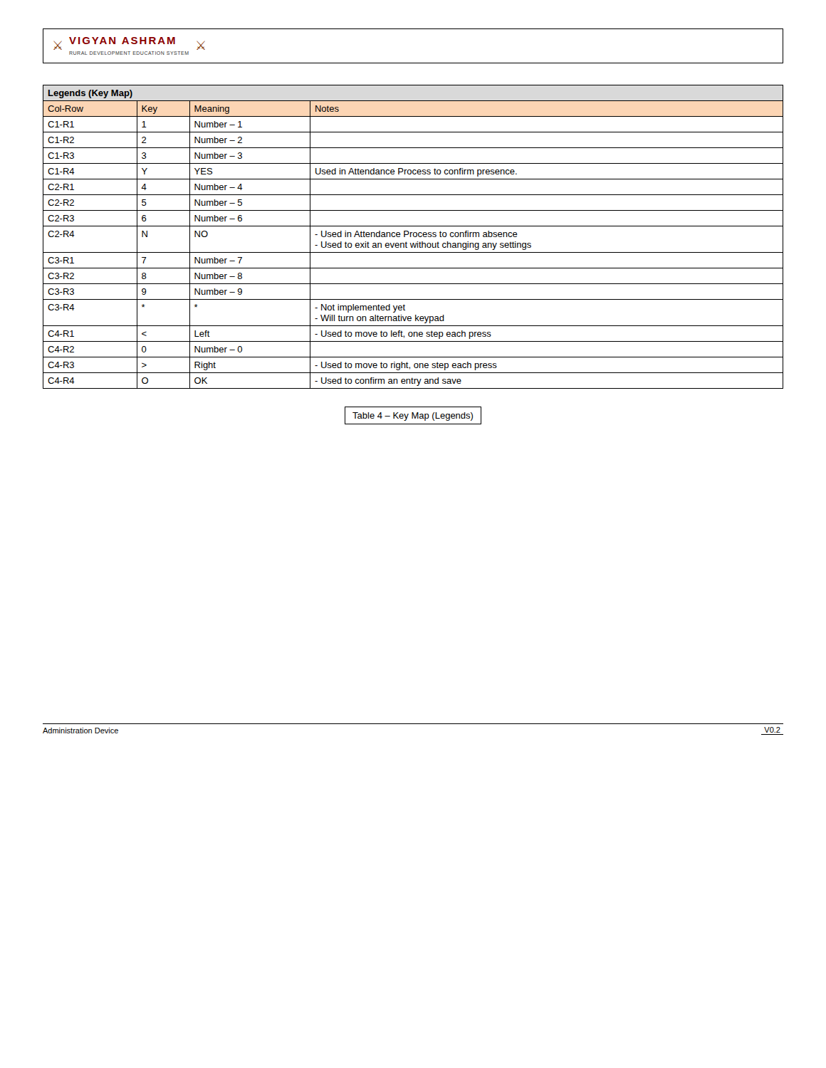⚔ VIGYAN ASHRAM
RURAL DEVELOPMENT EDUCATION SYSTEM ⚔
| Legends (Key Map) |
| Col-Row | Key | Meaning | Notes |
| C1-R1 | 1 | Number – 1 | |
| C1-R2 | 2 | Number – 2 | |
| C1-R3 | 3 | Number – 3 | |
| C1-R4 | Y | YES | Used in Attendance Process to confirm presence. |
| C2-R1 | 4 | Number – 4 | |
| C2-R2 | 5 | Number – 5 | |
| C2-R3 | 6 | Number – 6 | |
| C2-R4 | N | NO | - Used in Attendance Process to confirm absence - Used to exit an event without changing any settings |
| C3-R1 | 7 | Number – 7 | |
| C3-R2 | 8 | Number – 8 | |
| C3-R3 | 9 | Number – 9 | |
| C3-R4 | * | * | - Not implemented yet - Will turn on alternative keypad |
| C4-R1 | < | Left | - Used to move to left, one step each press |
| C4-R2 | 0 | Number – 0 | |
| C4-R3 | > | Right | - Used to move to right, one step each press |
| C4-R4 | O | OK | - Used to confirm an entry and save |
Table 4 – Key Map (Legends)
Administration Device
V0.2